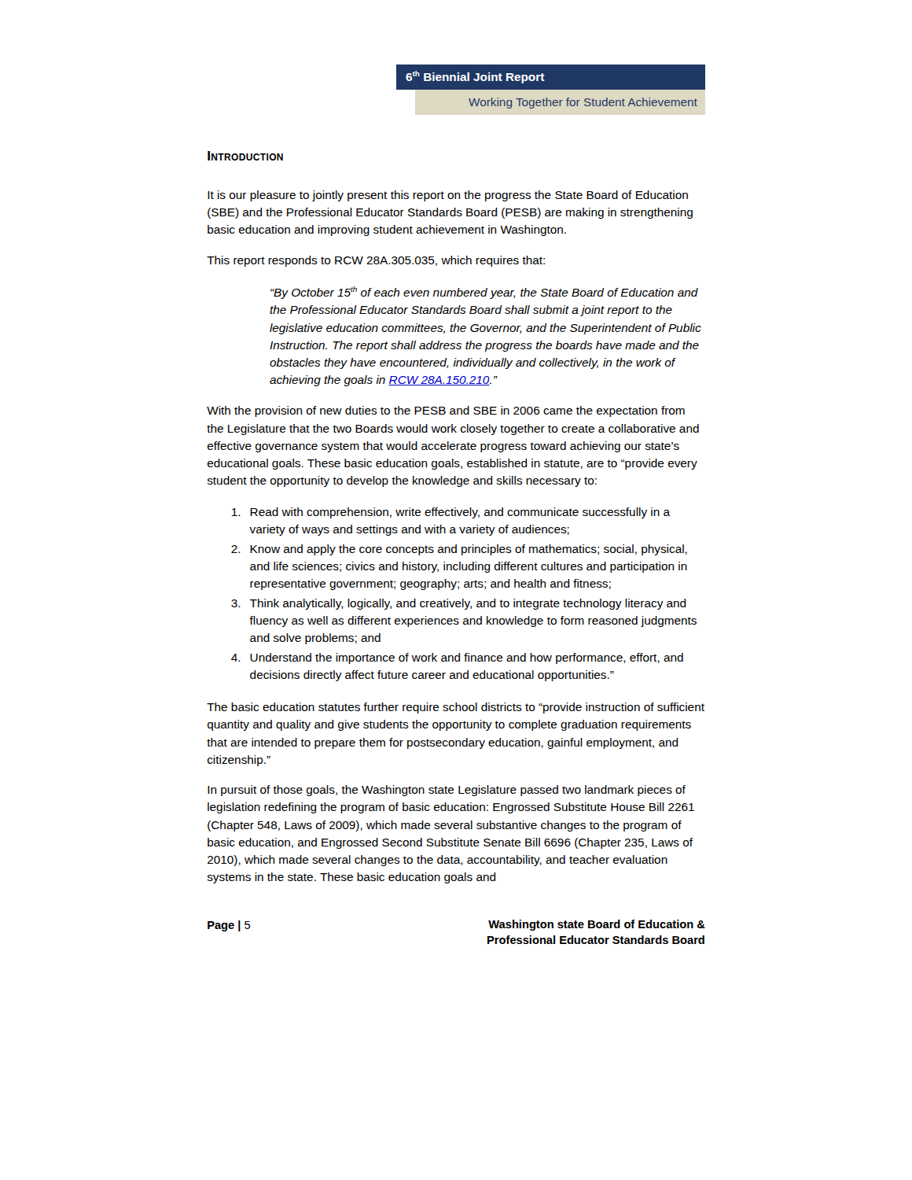6th Biennial Joint Report
Working Together for Student Achievement
Introduction
It is our pleasure to jointly present this report on the progress the State Board of Education (SBE) and the Professional Educator Standards Board (PESB) are making in strengthening basic education and improving student achievement in Washington.
This report responds to RCW 28A.305.035, which requires that:
“By October 15th of each even numbered year, the State Board of Education and the Professional Educator Standards Board shall submit a joint report to the legislative education committees, the Governor, and the Superintendent of Public Instruction. The report shall address the progress the boards have made and the obstacles they have encountered, individually and collectively, in the work of achieving the goals in RCW 28A.150.210.”
With the provision of new duties to the PESB and SBE in 2006 came the expectation from the Legislature that the two Boards would work closely together to create a collaborative and effective governance system that would accelerate progress toward achieving our state’s educational goals. These basic education goals, established in statute, are to “provide every student the opportunity to develop the knowledge and skills necessary to:
Read with comprehension, write effectively, and communicate successfully in a variety of ways and settings and with a variety of audiences;
Know and apply the core concepts and principles of mathematics; social, physical, and life sciences; civics and history, including different cultures and participation in representative government; geography; arts; and health and fitness;
Think analytically, logically, and creatively, and to integrate technology literacy and fluency as well as different experiences and knowledge to form reasoned judgments and solve problems; and
Understand the importance of work and finance and how performance, effort, and decisions directly affect future career and educational opportunities.”
The basic education statutes further require school districts to “provide instruction of sufficient quantity and quality and give students the opportunity to complete graduation requirements that are intended to prepare them for postsecondary education, gainful employment, and citizenship.”
In pursuit of those goals, the Washington state Legislature passed two landmark pieces of legislation redefining the program of basic education: Engrossed Substitute House Bill 2261 (Chapter 548, Laws of 2009), which made several substantive changes to the program of basic education, and Engrossed Second Substitute Senate Bill 6696 (Chapter 235, Laws of 2010), which made several changes to the data, accountability, and teacher evaluation systems in the state. These basic education goals and
Page | 5
Washington state Board of Education &
Professional Educator Standards Board